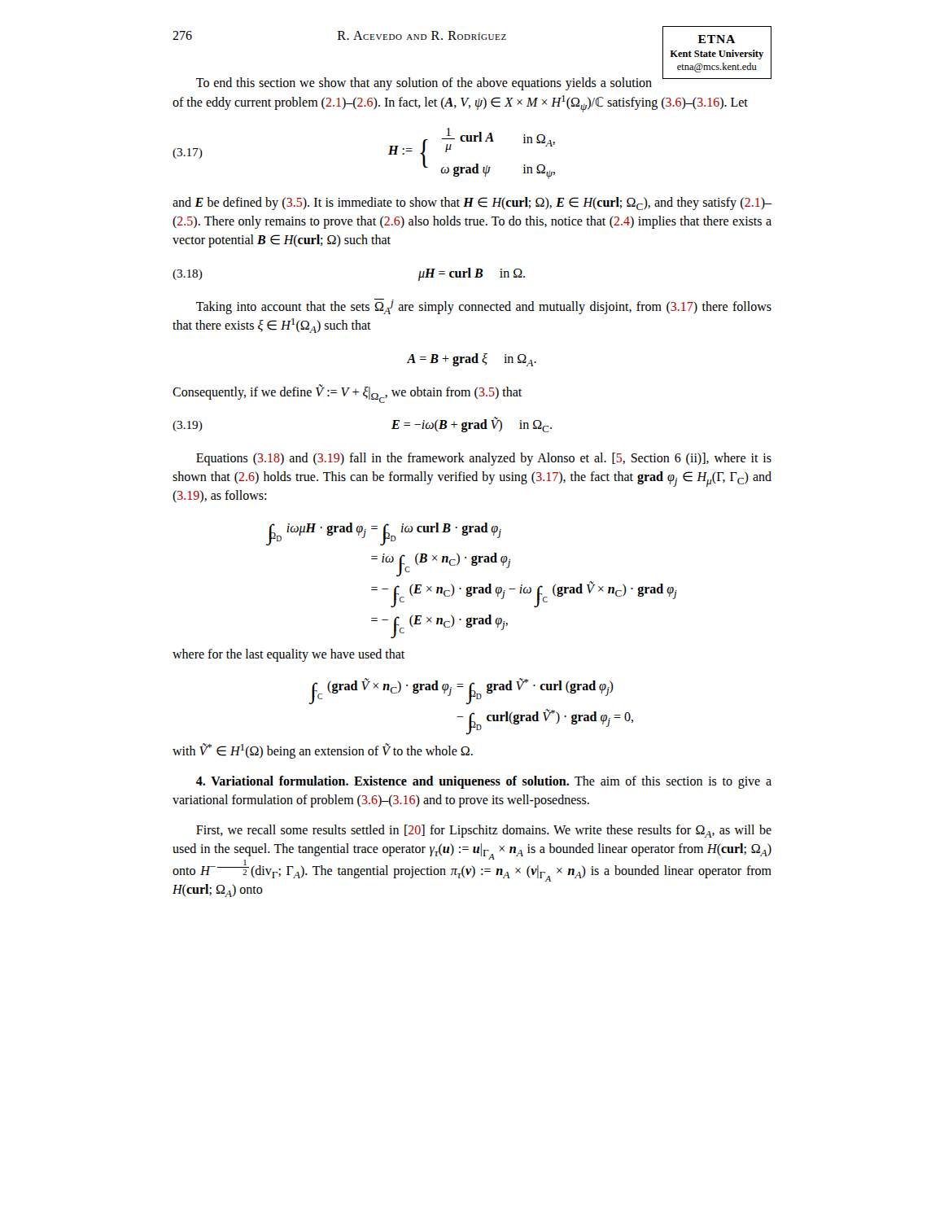ETNA
Kent State University
etna@mcs.kent.edu
276
R. Acevedo and R. Rodríguez
To end this section we show that any solution of the above equations yields a solution of the eddy current problem (2.1)–(2.6). In fact, let (A, V, ψ) ∈ X × M × H1(Ωψ)/ℂ satisfying (3.6)–(3.16). Let
(3.17)
H := { 1 μ curl A in ΩA, ω grad ψ in Ωψ,
and E be defined by (3.5). It is immediate to show that H ∈ H(curl; Ω), E ∈ H(curl; ΩC), and they satisfy (2.1)–(2.5). There only remains to prove that (2.6) also holds true. To do this, notice that (2.4) implies that there exists a vector potential B ∈ H(curl; Ω) such that
(3.18)
μH = curl B in Ω.
Taking into account that the sets ΩAj are simply connected and mutually disjoint, from (3.17) there follows that there exists ξ ∈ H1(ΩA) such that
A = B + grad ξ in ΩA.
Consequently, if we define Ṽ := V + ξ|ΩC, we obtain from (3.5) that
(3.19)
E = −iω(B + grad Ṽ) in ΩC.
Equations (3.18) and (3.19) fall in the framework analyzed by Alonso et al. [5, Section 6 (ii)], where it is shown that (2.6) holds true. This can be formally verified by using (3.17), the fact that grad φj ∈ Hμ(Γ, ΓC) and (3.19), as follows:
∫ΩD iωμ H · grad φj
= ∫ΩD iω curl B · grad φj
= iω ∫ΓC (B × nC) · grad φj
= − ∫ΓC (E × nC) · grad φj − iω ∫ΓC (grad Ṽ × nC) · grad φj
= − ∫ΓC (E × nC) · grad φj,
where for the last equality we have used that
∫ΓC (grad Ṽ × nC) · grad φj
= ∫ΩD grad Ṽ* · curl (grad φj)
− ∫ΩD curl(grad Ṽ*) · grad φj = 0,
with Ṽ* ∈ H1(Ω) being an extension of Ṽ to the whole Ω.
4. Variational formulation. Existence and uniqueness of solution. The aim of this section is to give a variational formulation of problem (3.6)–(3.16) and to prove its well-posedness.
First, we recall some results settled in [20] for Lipschitz domains. We write these results for ΩA, as will be used in the sequel. The tangential trace operator γτ(u) := u|ΓA × nA is a bounded linear operator from H(curl; ΩA) onto H−12(divΓ; ΓA). The tangential projection πτ(v) := nA × (v|ΓA × nA) is a bounded linear operator from H(curl; ΩA) onto